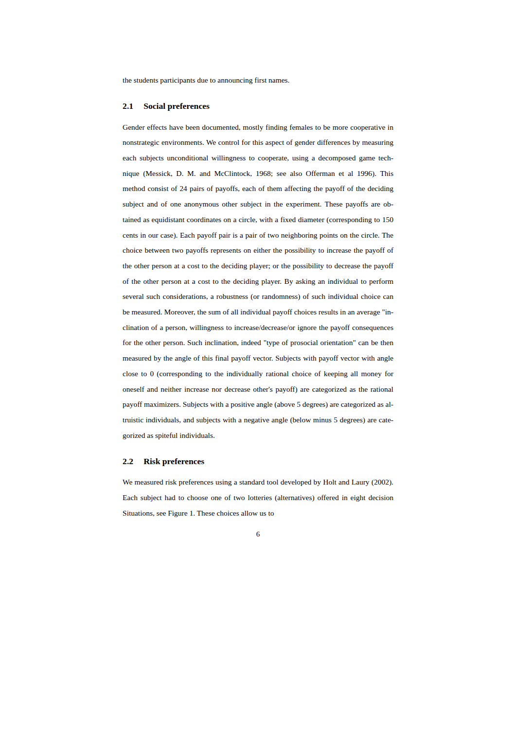the students participants due to announcing first names.
2.1 Social preferences
Gender effects have been documented, mostly finding females to be more cooperative in nonstrategic environments. We control for this aspect of gender differences by measuring each subjects unconditional willingness to cooperate, using a decomposed game technique (Messick, D. M. and McClintock, 1968; see also Offerman et al 1996). This method consist of 24 pairs of payoffs, each of them affecting the payoff of the deciding subject and of one anonymous other subject in the experiment. These payoffs are obtained as equidistant coordinates on a circle, with a fixed diameter (corresponding to 150 cents in our case). Each payoff pair is a pair of two neighboring points on the circle. The choice between two payoffs represents on either the possibility to increase the payoff of the other person at a cost to the deciding player; or the possibility to decrease the payoff of the other person at a cost to the deciding player. By asking an individual to perform several such considerations, a robustness (or randomness) of such individual choice can be measured. Moreover, the sum of all individual payoff choices results in an average "inclination of a person, willingness to increase/decrease/or ignore the payoff consequences for the other person. Such inclination, indeed "type of prosocial orientation" can be then measured by the angle of this final payoff vector. Subjects with payoff vector with angle close to 0 (corresponding to the individually rational choice of keeping all money for oneself and neither increase nor decrease other's payoff) are categorized as the rational payoff maximizers. Subjects with a positive angle (above 5 degrees) are categorized as altruistic individuals, and subjects with a negative angle (below minus 5 degrees) are categorized as spiteful individuals.
2.2 Risk preferences
We measured risk preferences using a standard tool developed by Holt and Laury (2002). Each subject had to choose one of two lotteries (alternatives) offered in eight decision Situations, see Figure 1. These choices allow us to
6